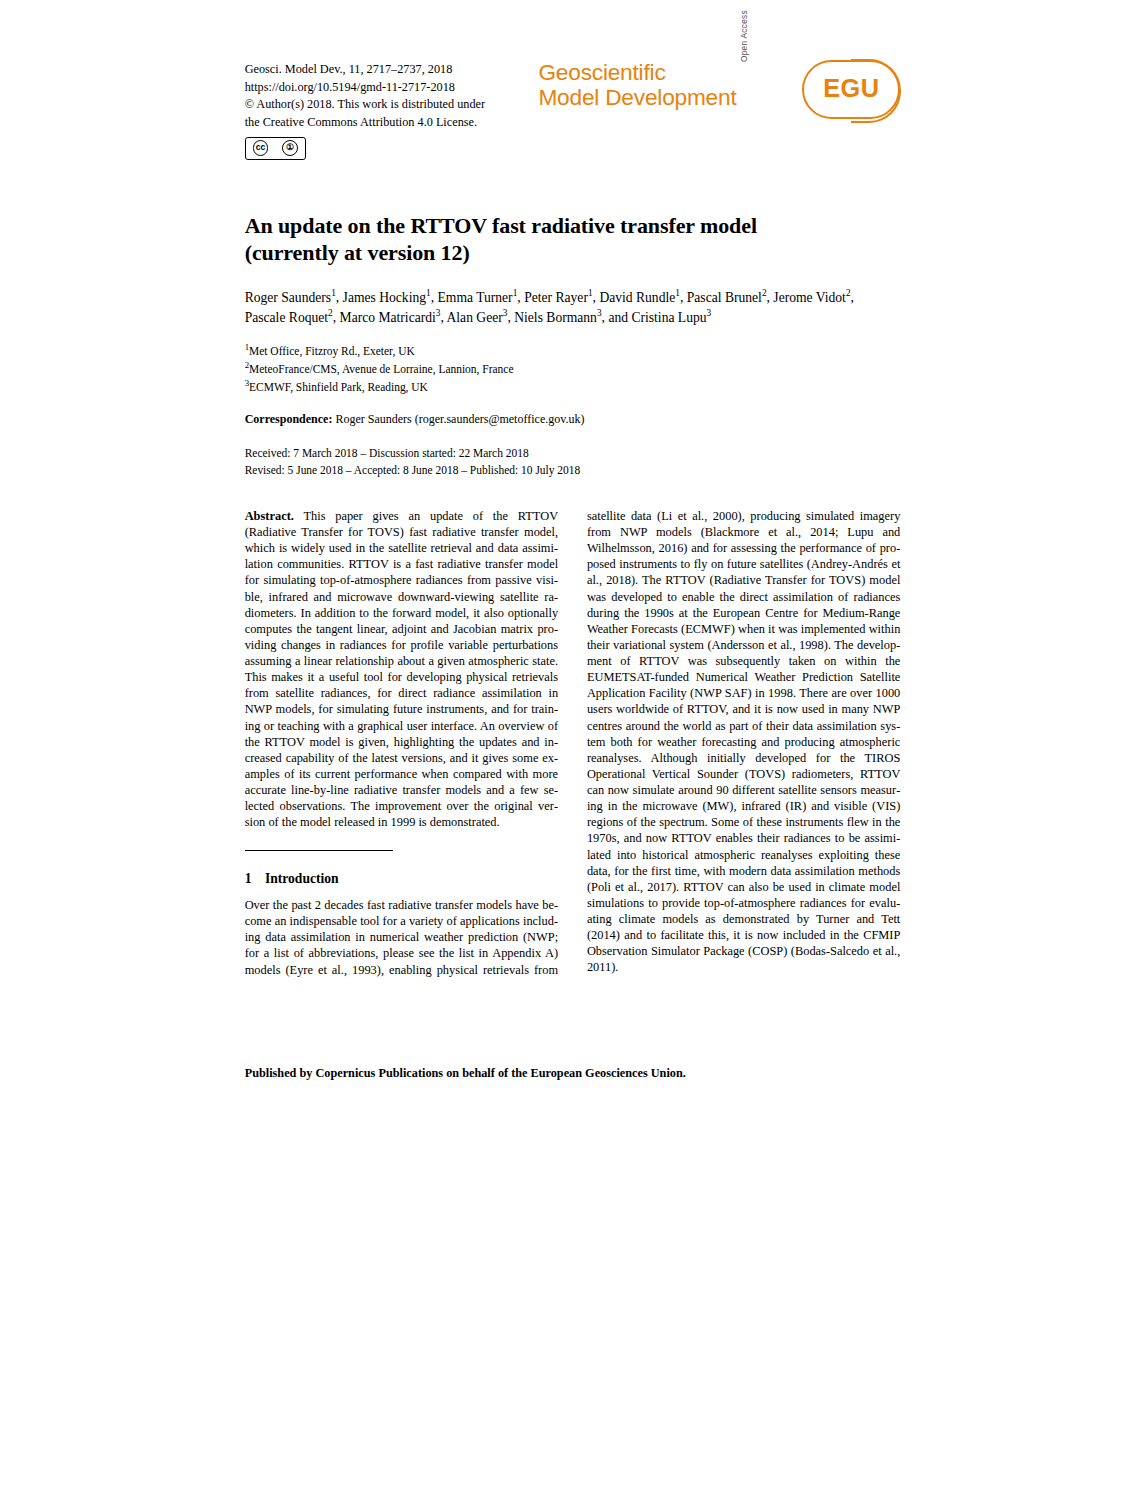Geosci. Model Dev., 11, 2717–2737, 2018
https://doi.org/10.5194/gmd-11-2717-2018
© Author(s) 2018. This work is distributed under
the Creative Commons Attribution 4.0 License.
cc ①
GeoscientificModel Development Open Access EGU
An update on the RTTOV fast radiative transfer model
(currently at version 12)
Roger Saunders1, James Hocking1, Emma Turner1, Peter Rayer1, David Rundle1, Pascal Brunel2, Jerome Vidot2,
Pascale Roquet2, Marco Matricardi3, Alan Geer3, Niels Bormann3, and Cristina Lupu3
1Met Office, Fitzroy Rd., Exeter, UK
2MeteoFrance/CMS, Avenue de Lorraine, Lannion, France
3ECMWF, Shinfield Park, Reading, UK
Correspondence: Roger Saunders (roger.saunders@metoffice.gov.uk)
Received: 7 March 2018 – Discussion started: 22 March 2018
Revised: 5 June 2018 – Accepted: 8 June 2018 – Published: 10 July 2018
Abstract. This paper gives an update of the RTTOV (Radiative Transfer for TOVS) fast radiative transfer model, which is widely used in the satellite retrieval and data assimilation communities. RTTOV is a fast radiative transfer model for simulating top-of-atmosphere radiances from passive visible, infrared and microwave downward-viewing satellite radiometers. In addition to the forward model, it also optionally computes the tangent linear, adjoint and Jacobian matrix providing changes in radiances for profile variable perturbations assuming a linear relationship about a given atmospheric state. This makes it a useful tool for developing physical retrievals from satellite radiances, for direct radiance assimilation in NWP models, for simulating future instruments, and for training or teaching with a graphical user interface. An overview of the RTTOV model is given, highlighting the updates and increased capability of the latest versions, and it gives some examples of its current performance when compared with more accurate line-by-line radiative transfer models and a few selected observations. The improvement over the original version of the model released in 1999 is demonstrated.
1 Introduction
Over the past 2 decades fast radiative transfer models have become an indispensable tool for a variety of applications including data assimilation in numerical weather prediction (NWP; for a list of abbreviations, please see the list in Appendix A) models (Eyre et al., 1993), enabling physical retrievals from satellite data (Li et al., 2000), producing simulated imagery from NWP models (Blackmore et al., 2014; Lupu and Wilhelmsson, 2016) and for assessing the performance of proposed instruments to fly on future satellites (Andrey-Andrés et al., 2018). The RTTOV (Radiative Transfer for TOVS) model was developed to enable the direct assimilation of radiances during the 1990s at the European Centre for Medium-Range Weather Forecasts (ECMWF) when it was implemented within their variational system (Andersson et al., 1998). The development of RTTOV was subsequently taken on within the EUMETSAT-funded Numerical Weather Prediction Satellite Application Facility (NWP SAF) in 1998. There are over 1000 users worldwide of RTTOV, and it is now used in many NWP centres around the world as part of their data assimilation system both for weather forecasting and producing atmospheric reanalyses. Although initially developed for the TIROS Operational Vertical Sounder (TOVS) radiometers, RTTOV can now simulate around 90 different satellite sensors measuring in the microwave (MW), infrared (IR) and visible (VIS) regions of the spectrum. Some of these instruments flew in the 1970s, and now RTTOV enables their radiances to be assimilated into historical atmospheric reanalyses exploiting these data, for the first time, with modern data assimilation methods (Poli et al., 2017). RTTOV can also be used in climate model simulations to provide top-of-atmosphere radiances for evaluating climate models as demonstrated by Turner and Tett (2014) and to facilitate this, it is now included in the CFMIP Observation Simulator Package (COSP) (Bodas-Salcedo et al., 2011).
Published by Copernicus Publications on behalf of the European Geosciences Union.